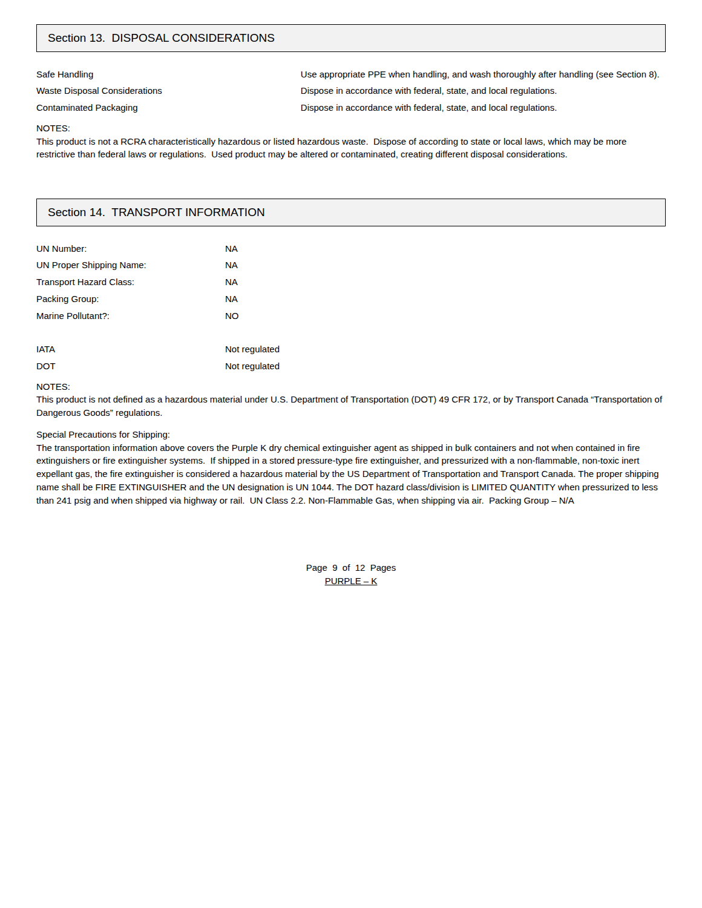Section 13. DISPOSAL CONSIDERATIONS
| Safe Handling | Use appropriate PPE when handling, and wash thoroughly after handling (see Section 8). |
| Waste Disposal Considerations | Dispose in accordance with federal, state, and local regulations. |
| Contaminated Packaging | Dispose in accordance with federal, state, and local regulations. |
NOTES:
This product is not a RCRA characteristically hazardous or listed hazardous waste. Dispose of according to state or local laws, which may be more restrictive than federal laws or regulations. Used product may be altered or contaminated, creating different disposal considerations.
Section 14. TRANSPORT INFORMATION
| UN Number: | NA |
| UN Proper Shipping Name: | NA |
| Transport Hazard Class: | NA |
| Packing Group: | NA |
| Marine Pollutant?: | NO |
| IATA | Not regulated |
| DOT | Not regulated |
NOTES:
This product is not defined as a hazardous material under U.S. Department of Transportation (DOT) 49 CFR 172, or by Transport Canada “Transportation of Dangerous Goods” regulations.
Special Precautions for Shipping:
The transportation information above covers the Purple K dry chemical extinguisher agent as shipped in bulk containers and not when contained in fire extinguishers or fire extinguisher systems. If shipped in a stored pressure-type fire extinguisher, and pressurized with a non-flammable, non-toxic inert expellant gas, the fire extinguisher is considered a hazardous material by the US Department of Transportation and Transport Canada. The proper shipping name shall be FIRE EXTINGUISHER and the UN designation is UN 1044. The DOT hazard class/division is LIMITED QUANTITY when pressurized to less than 241 psig and when shipped via highway or rail. UN Class 2.2. Non-Flammable Gas, when shipping via air. Packing Group – N/A
Page 9 of 12 Pages
PURPLE – K